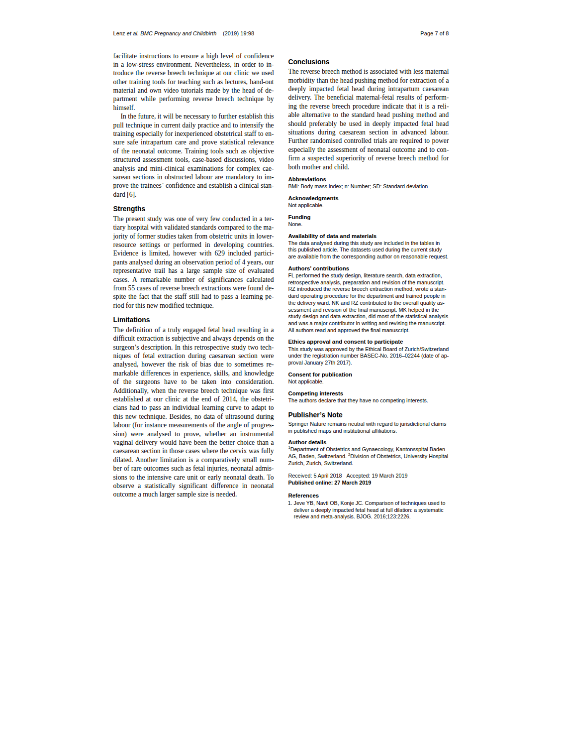Lenz et al. BMC Pregnancy and Childbirth (2019) 19:98
Page 7 of 8
facilitate instructions to ensure a high level of confidence in a low-stress environment. Nevertheless, in order to introduce the reverse breech technique at our clinic we used other training tools for teaching such as lectures, hand-out material and own video tutorials made by the head of department while performing reverse breech technique by himself.
In the future, it will be necessary to further establish this pull technique in current daily practice and to intensify the training especially for inexperienced obstetrical staff to ensure safe intrapartum care and prove statistical relevance of the neonatal outcome. Training tools such as objective structured assessment tools, case-based discussions, video analysis and mini-clinical examinations for complex caesarean sections in obstructed labour are mandatory to improve the trainees` confidence and establish a clinical standard [6].
Strengths
The present study was one of very few conducted in a tertiary hospital with validated standards compared to the majority of former studies taken from obstetric units in lower-resource settings or performed in developing countries. Evidence is limited, however with 629 included participants analysed during an observation period of 4 years, our representative trail has a large sample size of evaluated cases. A remarkable number of significances calculated from 55 cases of reverse breech extractions were found despite the fact that the staff still had to pass a learning period for this new modified technique.
Limitations
The definition of a truly engaged fetal head resulting in a difficult extraction is subjective and always depends on the surgeon’s description. In this retrospective study two techniques of fetal extraction during caesarean section were analysed, however the risk of bias due to sometimes remarkable differences in experience, skills, and knowledge of the surgeons have to be taken into consideration. Additionally, when the reverse breech technique was first established at our clinic at the end of 2014, the obstetricians had to pass an individual learning curve to adapt to this new technique. Besides, no data of ultrasound during labour (for instance measurements of the angle of progression) were analysed to prove, whether an instrumental vaginal delivery would have been the better choice than a caesarean section in those cases where the cervix was fully dilated. Another limitation is a comparatively small number of rare outcomes such as fetal injuries, neonatal admissions to the intensive care unit or early neonatal death. To observe a statistically significant difference in neonatal outcome a much larger sample size is needed.
Conclusions
The reverse breech method is associated with less maternal morbidity than the head pushing method for extraction of a deeply impacted fetal head during intrapartum caesarean delivery. The beneficial maternal-fetal results of performing the reverse breech procedure indicate that it is a reliable alternative to the standard head pushing method and should preferably be used in deeply impacted fetal head situations during caesarean section in advanced labour. Further randomised controlled trials are required to power especially the assessment of neonatal outcome and to confirm a suspected superiority of reverse breech method for both mother and child.
Abbreviations
BMI: Body mass index; n: Number; SD: Standard deviation
Acknowledgments
Not applicable.
Funding
None.
Availability of data and materials
The data analysed during this study are included in the tables in this published article. The datasets used during the current study are available from the corresponding author on reasonable request.
Authors’ contributions
FL performed the study design, literature search, data extraction, retrospective analysis, preparation and revision of the manuscript. RZ introduced the reverse breech extraction method, wrote a standard operating procedure for the department and trained people in the delivery ward. NK and RZ contributed to the overall quality assessment and revision of the final manuscript. MK helped in the study design and data extraction, did most of the statistical analysis and was a major contributor in writing and revising the manuscript. All authors read and approved the final manuscript.
Ethics approval and consent to participate
This study was approved by the Ethical Board of Zurich/Switzerland under the registration number BASEC-No. 2016–02244 (date of approval January 27th 2017).
Consent for publication
Not applicable.
Competing interests
The authors declare that they have no competing interests.
Publisher’s Note
Springer Nature remains neutral with regard to jurisdictional claims in published maps and institutional affiliations.
Author details
1Department of Obstetrics and Gynaecology, Kantonsspital Baden AG, Baden, Switzerland. 2Division of Obstetrics, University Hospital Zurich, Zurich, Switzerland.
Received: 5 April 2018 Accepted: 19 March 2019
Published online: 27 March 2019
References
Jeve YB, Navti OB, Konje JC. Comparison of techniques used to deliver a deeply impacted fetal head at full dilation: a systematic review and meta-analysis. BJOG. 2016;123:2226.